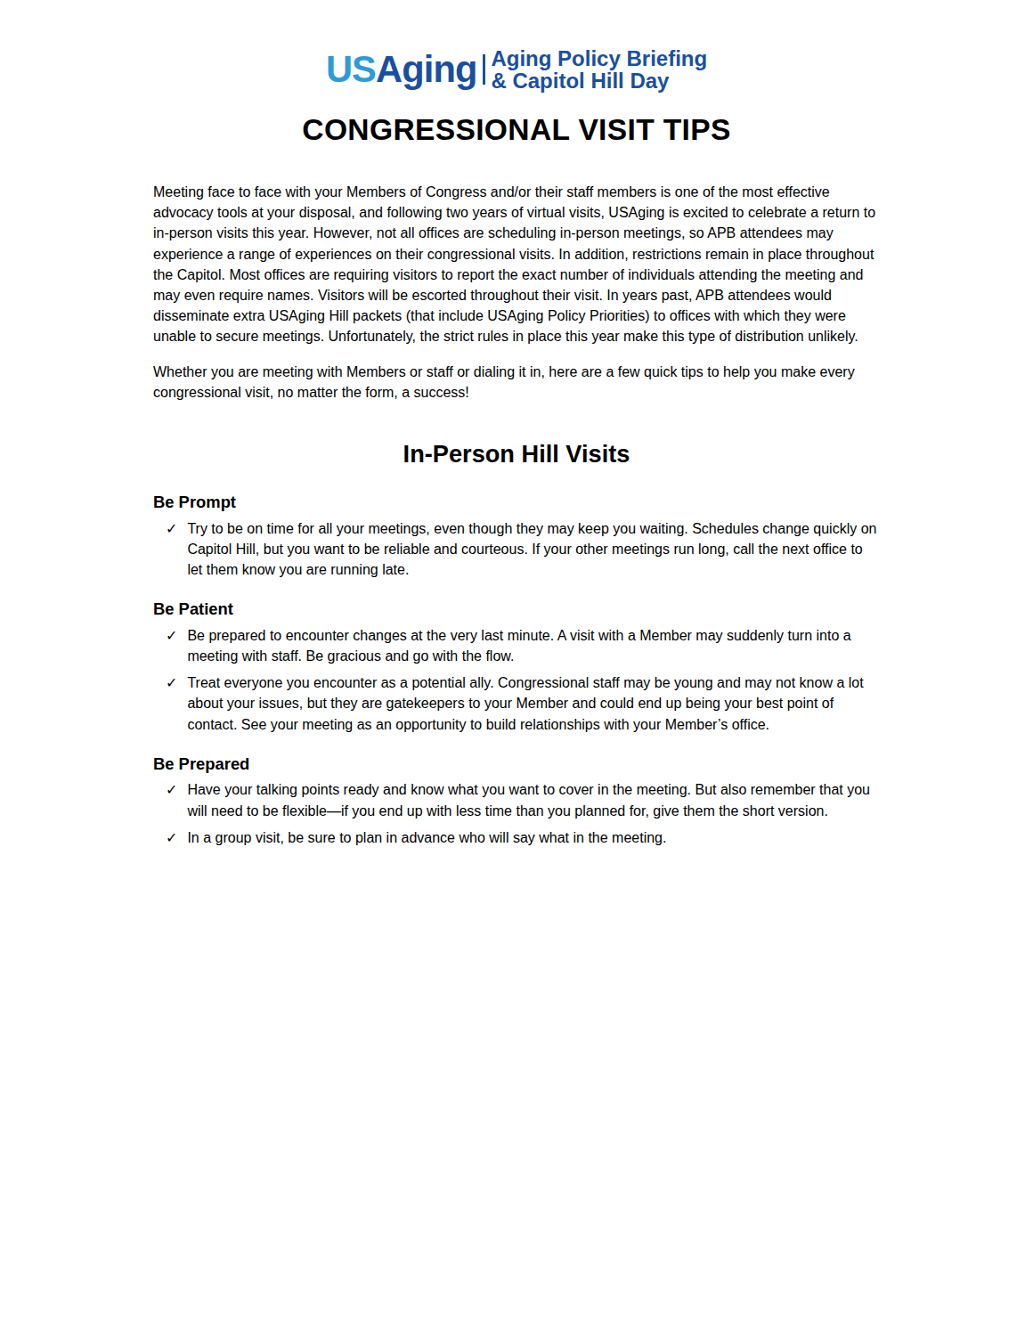USAging Aging Policy Briefing
& Capitol Hill Day
CONGRESSIONAL VISIT TIPS
Meeting face to face with your Members of Congress and/or their staff members is one of the most effective advocacy tools at your disposal, and following two years of virtual visits, USAging is excited to celebrate a return to in-person visits this year. However, not all offices are scheduling in-person meetings, so APB attendees may experience a range of experiences on their congressional visits. In addition, restrictions remain in place throughout the Capitol. Most offices are requiring visitors to report the exact number of individuals attending the meeting and may even require names. Visitors will be escorted throughout their visit. In years past, APB attendees would disseminate extra USAging Hill packets (that include USAging Policy Priorities) to offices with which they were unable to secure meetings. Unfortunately, the strict rules in place this year make this type of distribution unlikely.
Whether you are meeting with Members or staff or dialing it in, here are a few quick tips to help you make every congressional visit, no matter the form, a success!
In-Person Hill Visits
Be Prompt
Try to be on time for all your meetings, even though they may keep you waiting. Schedules change quickly on Capitol Hill, but you want to be reliable and courteous. If your other meetings run long, call the next office to let them know you are running late.
Be Patient
Be prepared to encounter changes at the very last minute. A visit with a Member may suddenly turn into a meeting with staff. Be gracious and go with the flow.
Treat everyone you encounter as a potential ally. Congressional staff may be young and may not know a lot about your issues, but they are gatekeepers to your Member and could end up being your best point of contact. See your meeting as an opportunity to build relationships with your Member’s office.
Be Prepared
Have your talking points ready and know what you want to cover in the meeting. But also remember that you will need to be flexible—if you end up with less time than you planned for, give them the short version.
In a group visit, be sure to plan in advance who will say what in the meeting.